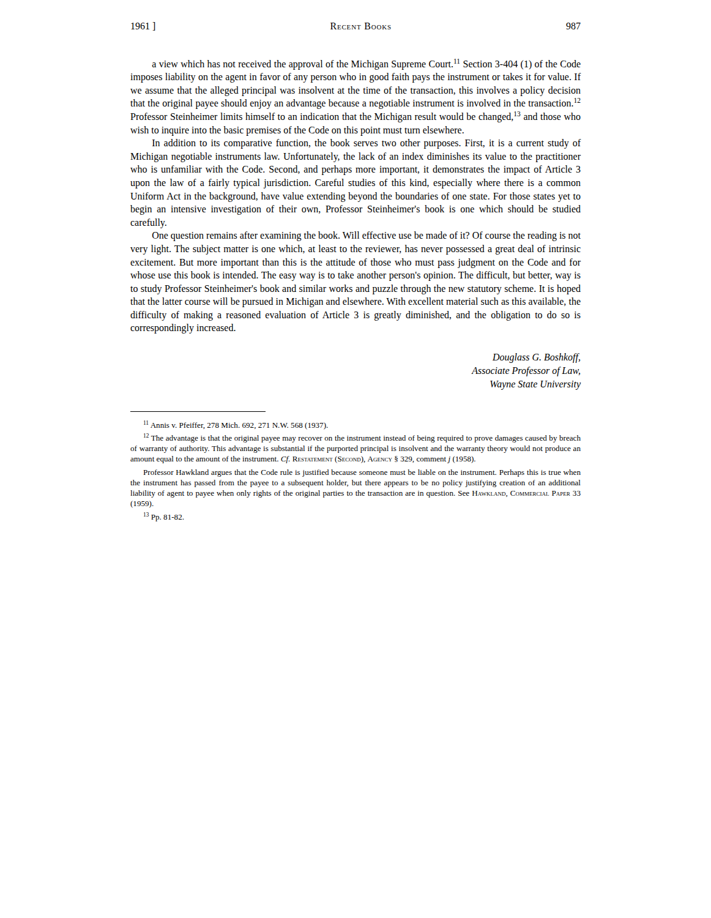1961 ] Recent Books 987
a view which has not received the approval of the Michigan Supreme Court.11 Section 3-404 (1) of the Code imposes liability on the agent in favor of any person who in good faith pays the instrument or takes it for value. If we assume that the alleged principal was insolvent at the time of the transaction, this involves a policy decision that the original payee should enjoy an advantage because a negotiable instrument is involved in the transaction.12 Professor Steinheimer limits himself to an indication that the Michigan result would be changed,13 and those who wish to inquire into the basic premises of the Code on this point must turn elsewhere.
In addition to its comparative function, the book serves two other purposes. First, it is a current study of Michigan negotiable instruments law. Unfortunately, the lack of an index diminishes its value to the practitioner who is unfamiliar with the Code. Second, and perhaps more important, it demonstrates the impact of Article 3 upon the law of a fairly typical jurisdiction. Careful studies of this kind, especially where there is a common Uniform Act in the background, have value extending beyond the boundaries of one state. For those states yet to begin an intensive investigation of their own, Professor Steinheimer's book is one which should be studied carefully.
One question remains after examining the book. Will effective use be made of it? Of course the reading is not very light. The subject matter is one which, at least to the reviewer, has never possessed a great deal of intrinsic excitement. But more important than this is the attitude of those who must pass judgment on the Code and for whose use this book is intended. The easy way is to take another person's opinion. The difficult, but better, way is to study Professor Steinheimer's book and similar works and puzzle through the new statutory scheme. It is hoped that the latter course will be pursued in Michigan and elsewhere. With excellent material such as this available, the difficulty of making a reasoned evaluation of Article 3 is greatly diminished, and the obligation to do so is correspondingly increased.
Douglass G. Boshkoff,
Associate Professor of Law,
Wayne State University
11 Annis v. Pfeiffer, 278 Mich. 692, 271 N.W. 568 (1937).
12 The advantage is that the original payee may recover on the instrument instead of being required to prove damages caused by breach of warranty of authority. This advantage is substantial if the purported principal is insolvent and the warranty theory would not produce an amount equal to the amount of the instrument. Cf. Restatement (Second), Agency § 329, comment j (1958).
Professor Hawkland argues that the Code rule is justified because someone must be liable on the instrument. Perhaps this is true when the instrument has passed from the payee to a subsequent holder, but there appears to be no policy justifying creation of an additional liability of agent to payee when only rights of the original parties to the transaction are in question. See Hawkland, Commercial Paper 33 (1959).
13 Pp. 81-82.